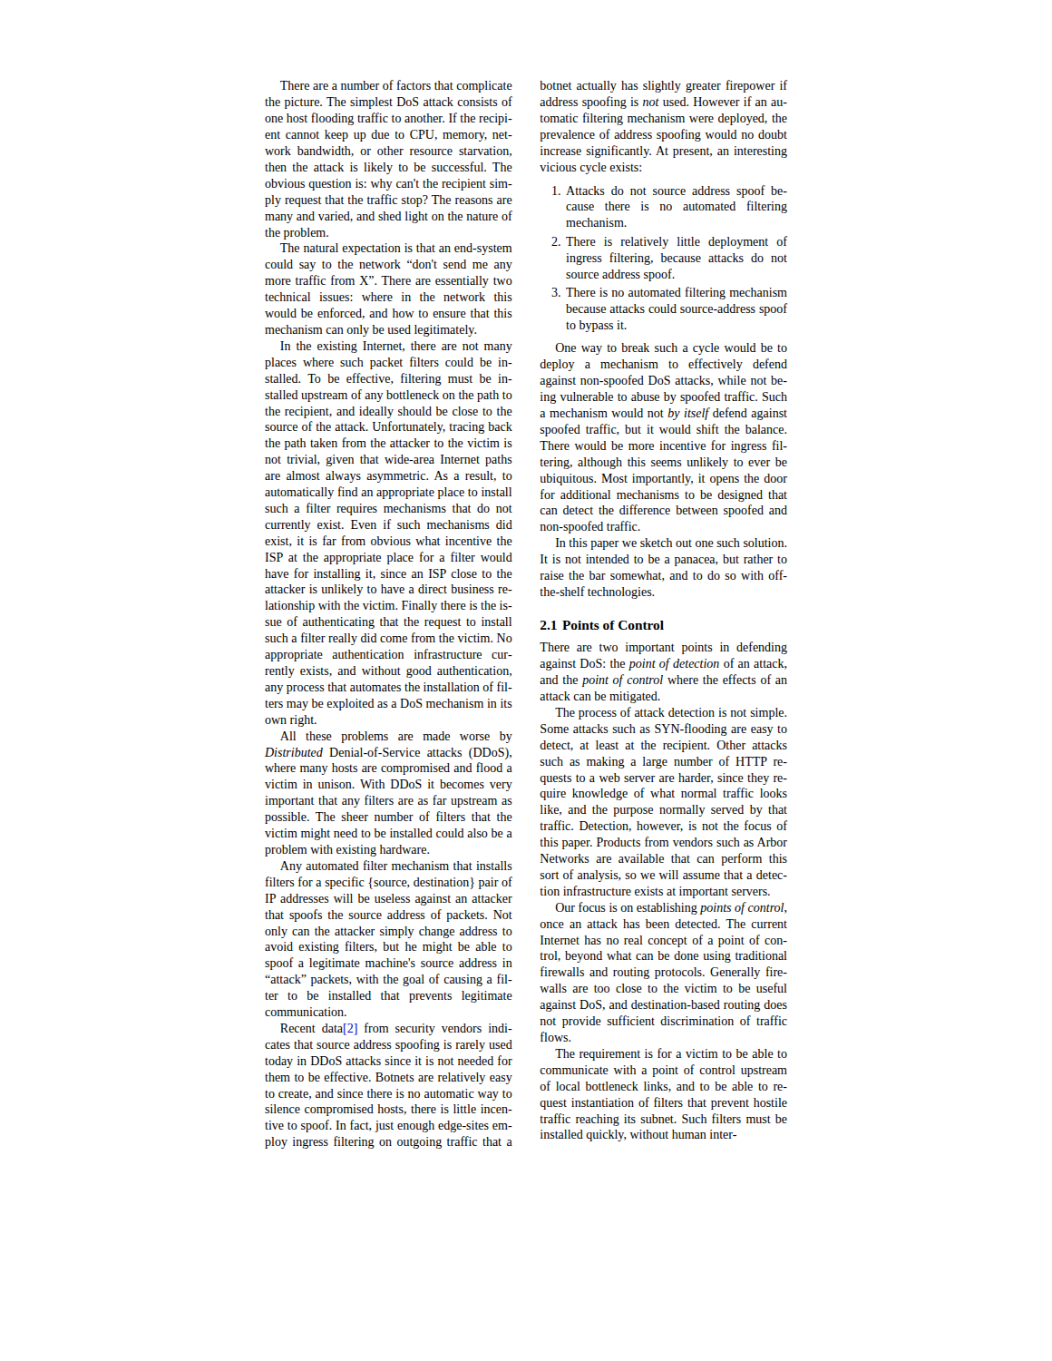There are a number of factors that complicate the picture. The simplest DoS attack consists of one host flooding traffic to another. If the recipient cannot keep up due to CPU, memory, network bandwidth, or other resource starvation, then the attack is likely to be successful. The obvious question is: why can't the recipient simply request that the traffic stop? The reasons are many and varied, and shed light on the nature of the problem.
The natural expectation is that an end-system could say to the network “don't send me any more traffic from X”. There are essentially two technical issues: where in the network this would be enforced, and how to ensure that this mechanism can only be used legitimately.
In the existing Internet, there are not many places where such packet filters could be installed. To be effective, filtering must be installed upstream of any bottleneck on the path to the recipient, and ideally should be close to the source of the attack. Unfortunately, tracing back the path taken from the attacker to the victim is not trivial, given that wide-area Internet paths are almost always asymmetric. As a result, to automatically find an appropriate place to install such a filter requires mechanisms that do not currently exist. Even if such mechanisms did exist, it is far from obvious what incentive the ISP at the appropriate place for a filter would have for installing it, since an ISP close to the attacker is unlikely to have a direct business relationship with the victim. Finally there is the issue of authenticating that the request to install such a filter really did come from the victim. No appropriate authentication infrastructure currently exists, and without good authentication, any process that automates the installation of filters may be exploited as a DoS mechanism in its own right.
All these problems are made worse by Distributed Denial-of-Service attacks (DDoS), where many hosts are compromised and flood a victim in unison. With DDoS it becomes very important that any filters are as far upstream as possible. The sheer number of filters that the victim might need to be installed could also be a problem with existing hardware.
Any automated filter mechanism that installs filters for a specific {source, destination} pair of IP addresses will be useless against an attacker that spoofs the source address of packets. Not only can the attacker simply change address to avoid existing filters, but he might be able to spoof a legitimate machine's source address in “attack” packets, with the goal of causing a filter to be installed that prevents legitimate communication.
Recent data[2] from security vendors indicates that source address spoofing is rarely used today in DDoS attacks since it is not needed for them to be effective. Botnets are relatively easy to create, and since there is no automatic way to silence compromised hosts, there is little incentive to spoof. In fact, just enough edge-sites employ ingress filtering on outgoing traffic that a botnet actually has slightly greater firepower if address spoofing is not used. However if an automatic filtering mechanism were deployed, the prevalence of address spoofing would no doubt increase significantly. At present, an interesting vicious cycle exists:
Attacks do not source address spoof because there is no automated filtering mechanism.
There is relatively little deployment of ingress filtering, because attacks do not source address spoof.
There is no automated filtering mechanism because attacks could source-address spoof to bypass it.
One way to break such a cycle would be to deploy a mechanism to effectively defend against non-spoofed DoS attacks, while not being vulnerable to abuse by spoofed traffic. Such a mechanism would not by itself defend against spoofed traffic, but it would shift the balance. There would be more incentive for ingress filtering, although this seems unlikely to ever be ubiquitous. Most importantly, it opens the door for additional mechanisms to be designed that can detect the difference between spoofed and non-spoofed traffic.
In this paper we sketch out one such solution. It is not intended to be a panacea, but rather to raise the bar somewhat, and to do so with off-the-shelf technologies.
2.1 Points of Control
There are two important points in defending against DoS: the point of detection of an attack, and the point of control where the effects of an attack can be mitigated.
The process of attack detection is not simple. Some attacks such as SYN-flooding are easy to detect, at least at the recipient. Other attacks such as making a large number of HTTP requests to a web server are harder, since they require knowledge of what normal traffic looks like, and the purpose normally served by that traffic. Detection, however, is not the focus of this paper. Products from vendors such as Arbor Networks are available that can perform this sort of analysis, so we will assume that a detection infrastructure exists at important servers.
Our focus is on establishing points of control, once an attack has been detected. The current Internet has no real concept of a point of control, beyond what can be done using traditional firewalls and routing protocols. Generally firewalls are too close to the victim to be useful against DoS, and destination-based routing does not provide sufficient discrimination of traffic flows.
The requirement is for a victim to be able to communicate with a point of control upstream of local bottleneck links, and to be able to request instantiation of filters that prevent hostile traffic reaching its subnet. Such filters must be installed quickly, without human inter-